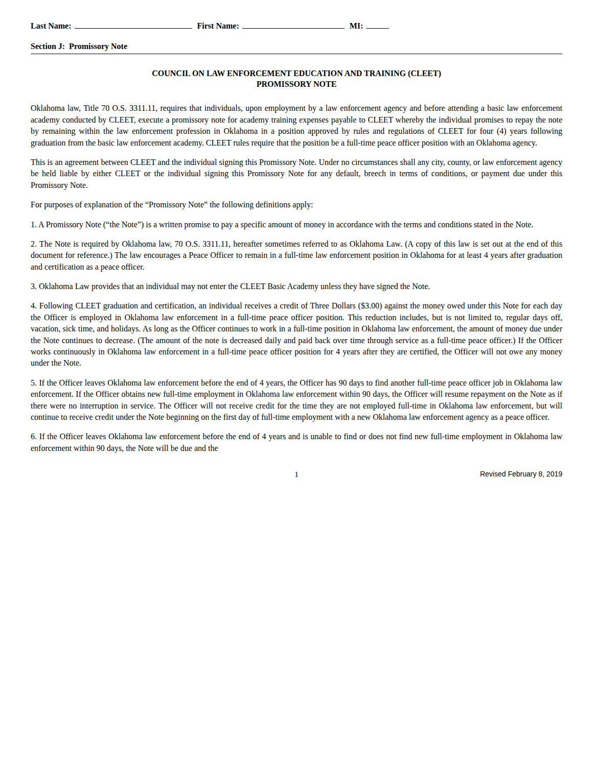Last Name: First Name: MI:
Section J: Promissory Note
COUNCIL ON LAW ENFORCEMENT EDUCATION AND TRAINING (CLEET)
PROMISSORY NOTE
Oklahoma law, Title 70 O.S. 3311.11, requires that individuals, upon employment by a law enforcement agency and before attending a basic law enforcement academy conducted by CLEET, execute a promissory note for academy training expenses payable to CLEET whereby the individual promises to repay the note by remaining within the law enforcement profession in Oklahoma in a position approved by rules and regulations of CLEET for four (4) years following graduation from the basic law enforcement academy. CLEET rules require that the position be a full-time peace officer position with an Oklahoma agency.
This is an agreement between CLEET and the individual signing this Promissory Note. Under no circumstances shall any city, county, or law enforcement agency be held liable by either CLEET or the individual signing this Promissory Note for any default, breech in terms of conditions, or payment due under this Promissory Note.
For purposes of explanation of the “Promissory Note” the following definitions apply:
1. A Promissory Note (“the Note”) is a written promise to pay a specific amount of money in accordance with the terms and conditions stated in the Note.
2. The Note is required by Oklahoma law, 70 O.S. 3311.11, hereafter sometimes referred to as Oklahoma Law. (A copy of this law is set out at the end of this document for reference.) The law encourages a Peace Officer to remain in a full-time law enforcement position in Oklahoma for at least 4 years after graduation and certification as a peace officer.
3. Oklahoma Law provides that an individual may not enter the CLEET Basic Academy unless they have signed the Note.
4. Following CLEET graduation and certification, an individual receives a credit of Three Dollars ($3.00) against the money owed under this Note for each day the Officer is employed in Oklahoma law enforcement in a full-time peace officer position. This reduction includes, but is not limited to, regular days off, vacation, sick time, and holidays. As long as the Officer continues to work in a full-time position in Oklahoma law enforcement, the amount of money due under the Note continues to decrease. (The amount of the note is decreased daily and paid back over time through service as a full-time peace officer.) If the Officer works continuously in Oklahoma law enforcement in a full-time peace officer position for 4 years after they are certified, the Officer will not owe any money under the Note.
5. If the Officer leaves Oklahoma law enforcement before the end of 4 years, the Officer has 90 days to find another full-time peace officer job in Oklahoma law enforcement. If the Officer obtains new full-time employment in Oklahoma law enforcement within 90 days, the Officer will resume repayment on the Note as if there were no interruption in service. The Officer will not receive credit for the time they are not employed full-time in Oklahoma law enforcement, but will continue to receive credit under the Note beginning on the first day of full-time employment with a new Oklahoma law enforcement agency as a peace officer.
6. If the Officer leaves Oklahoma law enforcement before the end of 4 years and is unable to find or does not find new full-time employment in Oklahoma law enforcement within 90 days, the Note will be due and the
1 Revised February 8, 2019